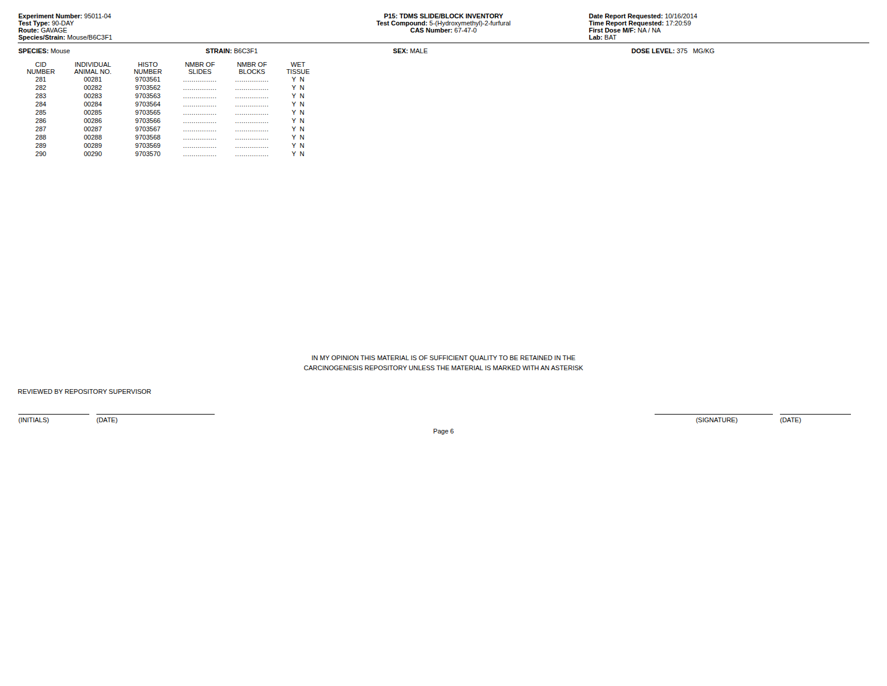| Experiment Number: 95011-04 Test Type: 90-DAY Route: GAVAGE Species/Strain: Mouse/B6C3F1 | P15: TDMS SLIDE/BLOCK INVENTORY Test Compound: 5-(Hydroxymethyl)-2-furfural CAS Number: 67-47-0 | Date Report Requested: 10/16/2014 Time Report Requested: 17:20:59 First Dose M/F: NA / NA Lab: BAT |
| SPECIES: Mouse | STRAIN: B6C3F1 | SEX: MALE | DOSE LEVEL: 375 MG/KG |
| CID NUMBER | INDIVIDUAL ANIMAL NO. | HISTO NUMBER | NMBR OF SLIDES | NMBR OF BLOCKS | WET TISSUE | |
| --- | --- | --- | --- | --- | --- | --- |
| 281 | 00281 | 9703561 | ................ | ................ | Y N | |
| 282 | 00282 | 9703562 | ................ | ................ | Y N | |
| 283 | 00283 | 9703563 | ................ | ................ | Y N | |
| 284 | 00284 | 9703564 | ................ | ................ | Y N | |
| 285 | 00285 | 9703565 | ................ | ................ | Y N | |
| 286 | 00286 | 9703566 | ................ | ................ | Y N | |
| 287 | 00287 | 9703567 | ................ | ................ | Y N | |
| 288 | 00288 | 9703568 | ................ | ................ | Y N | |
| 289 | 00289 | 9703569 | ................ | ................ | Y N | |
| 290 | 00290 | 9703570 | ................ | ................ | Y N | |
IN MY OPINION THIS MATERIAL IS OF SUFFICIENT QUALITY TO BE RETAINED IN THE
CARCINOGENESIS REPOSITORY UNLESS THE MATERIAL IS MARKED WITH AN ASTERISK
REVIEWED BY REPOSITORY SUPERVISOR
| (INITIALS) | (DATE) | | (SIGNATURE) | (DATE) |
Page 6